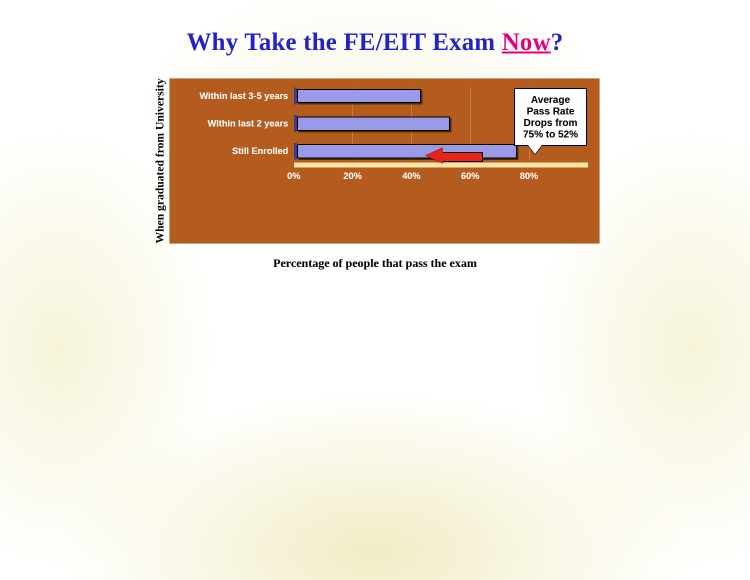Why Take the FE/EIT Exam Now?
When graduated from University
Average
Pass Rate
Drops from
75% to 52%
Within last 3-5 years
Within last 2 years
Still Enrolled
0% 20% 40% 60% 80%
Percentage of people that pass the exam